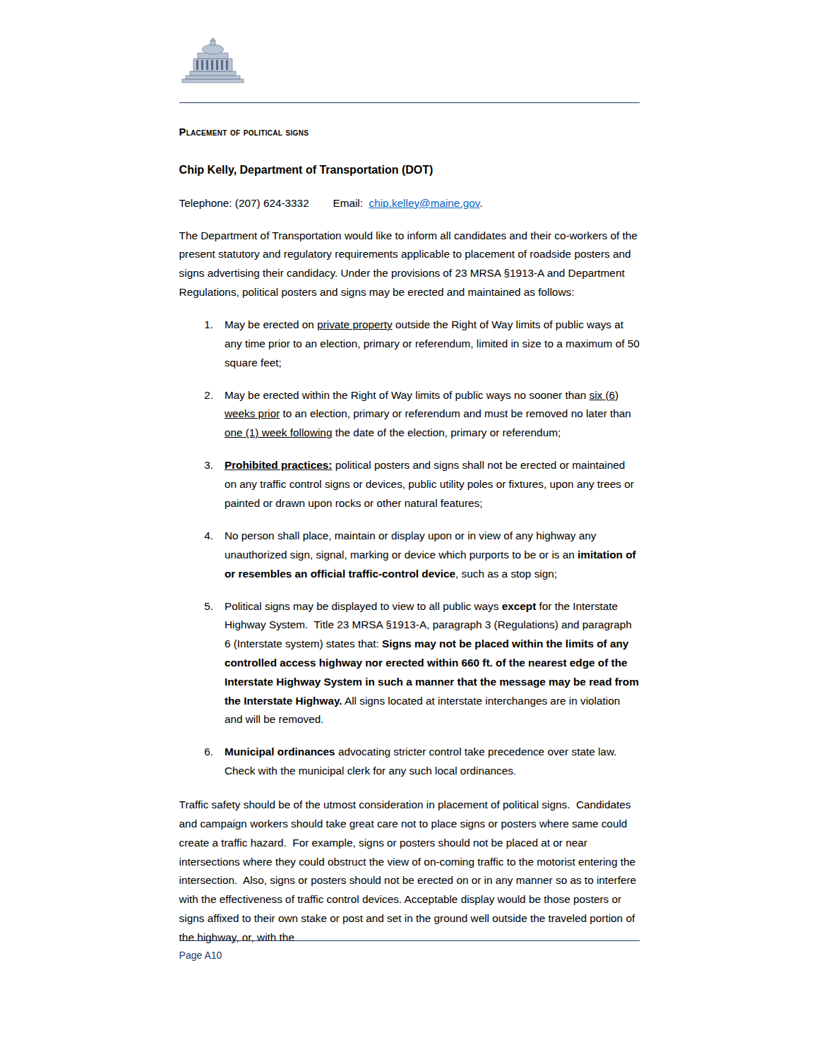Placement of Political Signs
Chip Kelly, Department of Transportation (DOT)
Telephone: (207) 624-3332 Email: chip.kelley@maine.gov.
The Department of Transportation would like to inform all candidates and their co-workers of the present statutory and regulatory requirements applicable to placement of roadside posters and signs advertising their candidacy. Under the provisions of 23 MRSA §1913-A and Department Regulations, political posters and signs may be erected and maintained as follows:
May be erected on private property outside the Right of Way limits of public ways at any time prior to an election, primary or referendum, limited in size to a maximum of 50 square feet;
May be erected within the Right of Way limits of public ways no sooner than six (6) weeks prior to an election, primary or referendum and must be removed no later than one (1) week following the date of the election, primary or referendum;
Prohibited practices: political posters and signs shall not be erected or maintained on any traffic control signs or devices, public utility poles or fixtures, upon any trees or painted or drawn upon rocks or other natural features;
No person shall place, maintain or display upon or in view of any highway any unauthorized sign, signal, marking or device which purports to be or is an imitation of or resembles an official traffic-control device, such as a stop sign;
Political signs may be displayed to view to all public ways except for the Interstate Highway System. Title 23 MRSA §1913-A, paragraph 3 (Regulations) and paragraph 6 (Interstate system) states that: Signs may not be placed within the limits of any controlled access highway nor erected within 660 ft. of the nearest edge of the Interstate Highway System in such a manner that the message may be read from the Interstate Highway. All signs located at interstate interchanges are in violation and will be removed.
Municipal ordinances advocating stricter control take precedence over state law. Check with the municipal clerk for any such local ordinances.
Traffic safety should be of the utmost consideration in placement of political signs. Candidates and campaign workers should take great care not to place signs or posters where same could create a traffic hazard. For example, signs or posters should not be placed at or near intersections where they could obstruct the view of on-coming traffic to the motorist entering the intersection. Also, signs or posters should not be erected on or in any manner so as to interfere with the effectiveness of traffic control devices. Acceptable display would be those posters or signs affixed to their own stake or post and set in the ground well outside the traveled portion of the highway, or, with the
Page A10